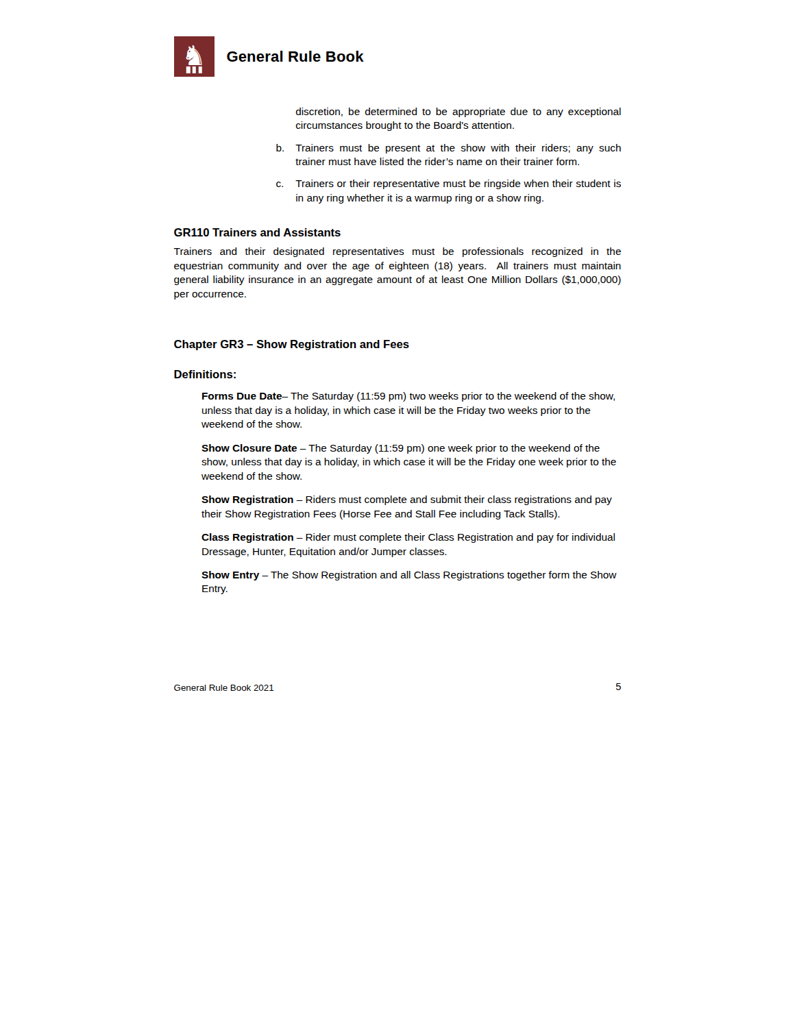♞
General Rule Book
discretion, be determined to be appropriate due to any exceptional circumstances brought to the Board's attention.
b. Trainers must be present at the show with their riders; any such trainer must have listed the rider’s name on their trainer form.
c. Trainers or their representative must be ringside when their student is in any ring whether it is a warmup ring or a show ring.
GR110 Trainers and Assistants
Trainers and their designated representatives must be professionals recognized in the equestrian community and over the age of eighteen (18) years. All trainers must maintain general liability insurance in an aggregate amount of at least One Million Dollars ($1,000,000) per occurrence.
Chapter GR3 – Show Registration and Fees
Definitions:
Forms Due Date– The Saturday (11:59 pm) two weeks prior to the weekend of the show, unless that day is a holiday, in which case it will be the Friday two weeks prior to the weekend of the show.
Show Closure Date – The Saturday (11:59 pm) one week prior to the weekend of the show, unless that day is a holiday, in which case it will be the Friday one week prior to the weekend of the show.
Show Registration – Riders must complete and submit their class registrations and pay their Show Registration Fees (Horse Fee and Stall Fee including Tack Stalls).
Class Registration – Rider must complete their Class Registration and pay for individual Dressage, Hunter, Equitation and/or Jumper classes.
Show Entry – The Show Registration and all Class Registrations together form the Show Entry.
General Rule Book 2021
5